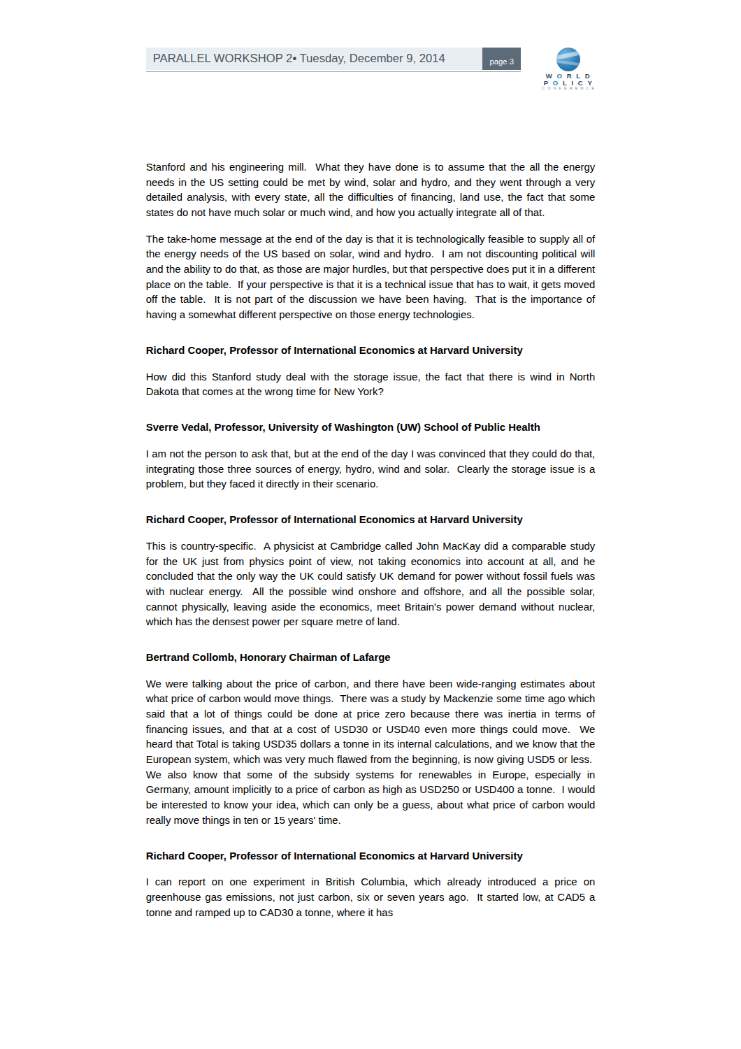PARALLEL WORKSHOP 2• Tuesday, December 9, 2014
page 3
W O R L D
P O L I C Y
C O N F E R E N C E
Stanford and his engineering mill. What they have done is to assume that the all the energy needs in the US setting could be met by wind, solar and hydro, and they went through a very detailed analysis, with every state, all the difficulties of financing, land use, the fact that some states do not have much solar or much wind, and how you actually integrate all of that.
The take-home message at the end of the day is that it is technologically feasible to supply all of the energy needs of the US based on solar, wind and hydro. I am not discounting political will and the ability to do that, as those are major hurdles, but that perspective does put it in a different place on the table. If your perspective is that it is a technical issue that has to wait, it gets moved off the table. It is not part of the discussion we have been having. That is the importance of having a somewhat different perspective on those energy technologies.
Richard Cooper, Professor of International Economics at Harvard University
How did this Stanford study deal with the storage issue, the fact that there is wind in North Dakota that comes at the wrong time for New York?
Sverre Vedal, Professor, University of Washington (UW) School of Public Health
I am not the person to ask that, but at the end of the day I was convinced that they could do that, integrating those three sources of energy, hydro, wind and solar. Clearly the storage issue is a problem, but they faced it directly in their scenario.
Richard Cooper, Professor of International Economics at Harvard University
This is country-specific. A physicist at Cambridge called John MacKay did a comparable study for the UK just from physics point of view, not taking economics into account at all, and he concluded that the only way the UK could satisfy UK demand for power without fossil fuels was with nuclear energy. All the possible wind onshore and offshore, and all the possible solar, cannot physically, leaving aside the economics, meet Britain's power demand without nuclear, which has the densest power per square metre of land.
Bertrand Collomb, Honorary Chairman of Lafarge
We were talking about the price of carbon, and there have been wide-ranging estimates about what price of carbon would move things. There was a study by Mackenzie some time ago which said that a lot of things could be done at price zero because there was inertia in terms of financing issues, and that at a cost of USD30 or USD40 even more things could move. We heard that Total is taking USD35 dollars a tonne in its internal calculations, and we know that the European system, which was very much flawed from the beginning, is now giving USD5 or less. We also know that some of the subsidy systems for renewables in Europe, especially in Germany, amount implicitly to a price of carbon as high as USD250 or USD400 a tonne. I would be interested to know your idea, which can only be a guess, about what price of carbon would really move things in ten or 15 years' time.
Richard Cooper, Professor of International Economics at Harvard University
I can report on one experiment in British Columbia, which already introduced a price on greenhouse gas emissions, not just carbon, six or seven years ago. It started low, at CAD5 a tonne and ramped up to CAD30 a tonne, where it has